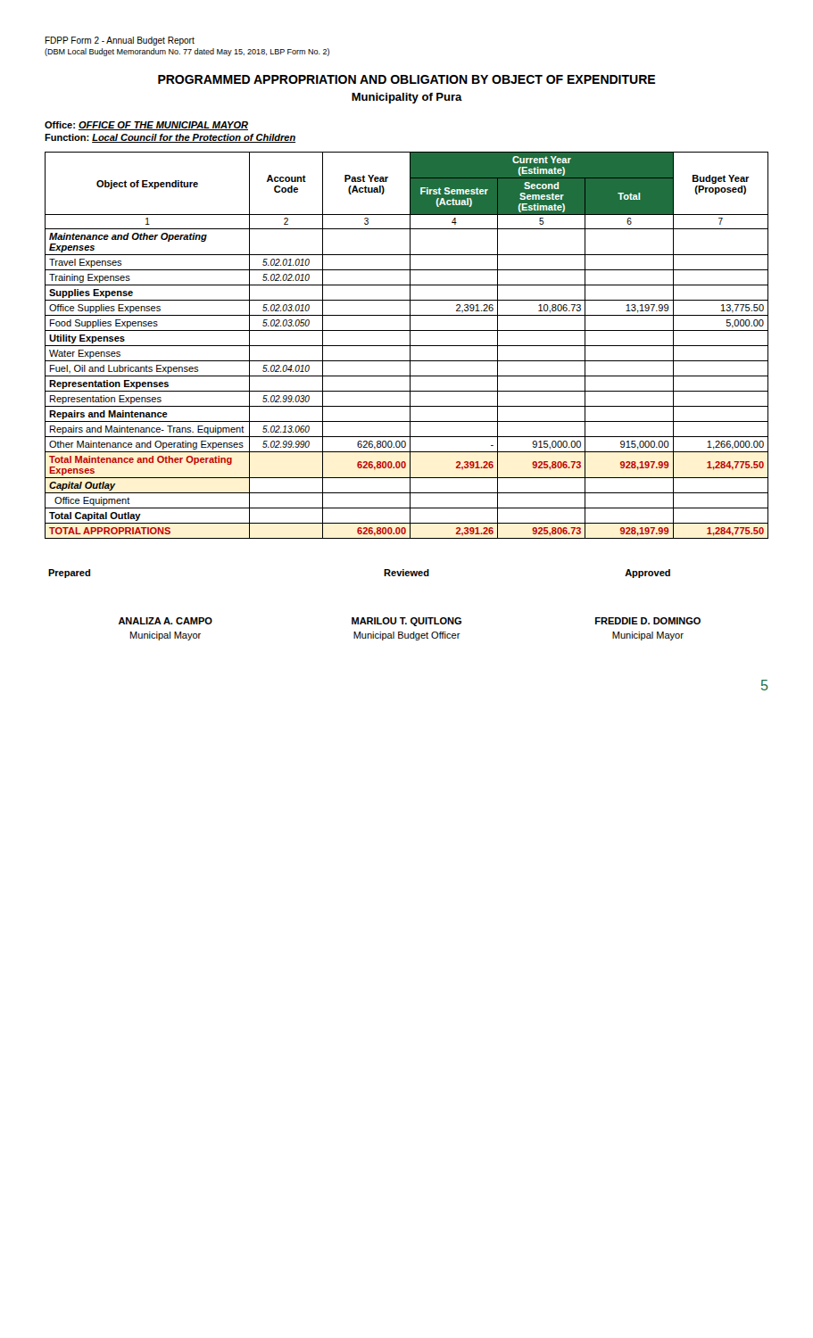FDPP Form 2 - Annual Budget Report
(DBM Local Budget Memorandum No. 77 dated May 15, 2018, LBP Form No. 2)
PROGRAMMED APPROPRIATION AND OBLIGATION BY OBJECT OF EXPENDITURE
Municipality of Pura
Office: OFFICE OF THE MUNICIPAL MAYOR
Function: Local Council for the Protection of Children
| Object of Expenditure | Account Code | Past Year (Actual) | Current Year (Estimate) | Budget Year (Proposed) |
| --- | --- | --- | --- | --- |
| First Semester (Actual) | Second Semester (Estimate) | Total |
| 1 | 2 | 3 | 4 | 5 | 6 | 7 |
| Maintenance and Other Operating Expenses | | | | | | |
| Travel Expenses | 5.02.01.010 | | | | | |
| Training Expenses | 5.02.02.010 | | | | | |
| Supplies Expense | | | | | | |
| Office Supplies Expenses | 5.02.03.010 | | 2,391.26 | 10,806.73 | 13,197.99 | 13,775.50 |
| Food Supplies Expenses | 5.02.03.050 | | | | | 5,000.00 |
| Utility Expenses | | | | | | |
| Water Expenses | | | | | | |
| Fuel, Oil and Lubricants Expenses | 5.02.04.010 | | | | | |
| Representation Expenses | | | | | | |
| Representation Expenses | 5.02.99.030 | | | | | |
| Repairs and Maintenance | | | | | | |
| Repairs and Maintenance- Trans. Equipment | 5.02.13.060 | | | | | |
| Other Maintenance and Operating Expenses | 5.02.99.990 | 626,800.00 | - | 915,000.00 | 915,000.00 | 1,266,000.00 |
| Total Maintenance and Other Operating Expenses | | 626,800.00 | 2,391.26 | 925,806.73 | 928,197.99 | 1,284,775.50 |
| Capital Outlay | | | | | | |
| Office Equipment | | | | | | |
| Total Capital Outlay | | | | | | |
| TOTAL APPROPRIATIONS | | 626,800.00 | 2,391.26 | 925,806.73 | 928,197.99 | 1,284,775.50 |
| Prepared | Reviewed | Approved |
| ANALIZA A. CAMPO | MARILOU T. QUITLONG | FREDDIE D. DOMINGO |
| Municipal Mayor | Municipal Budget Officer | Municipal Mayor |
5